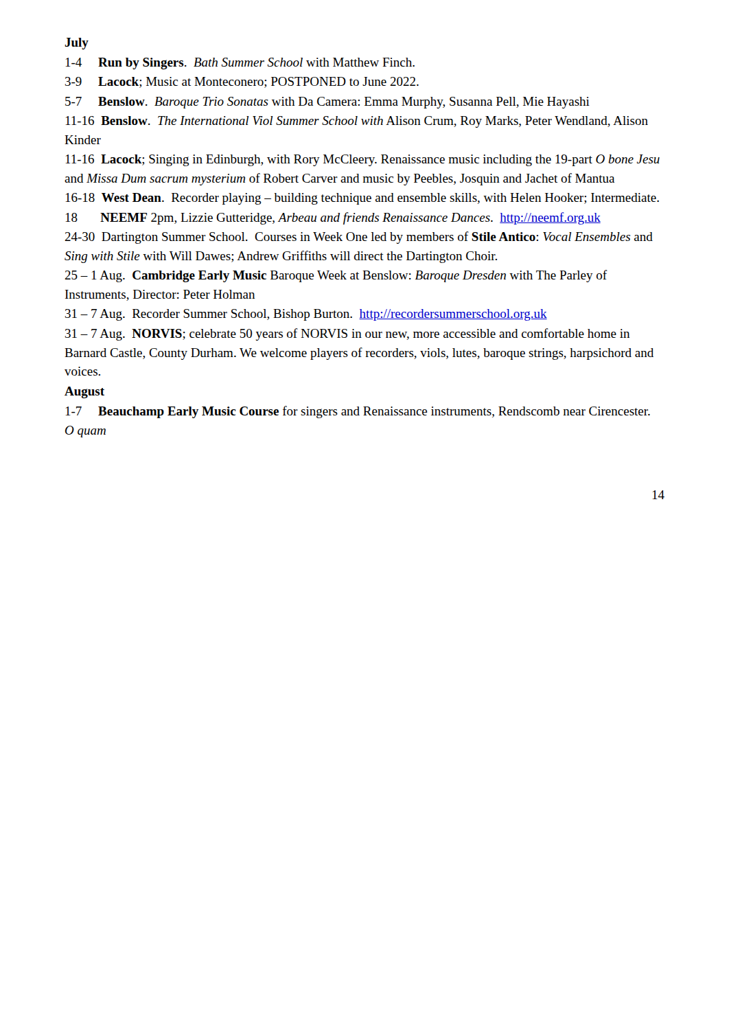July
1-4 Run by Singers. Bath Summer School with Matthew Finch.
3-9 Lacock; Music at Monteconero; POSTPONED to June 2022.
5-7 Benslow. Baroque Trio Sonatas with Da Camera: Emma Murphy, Susanna Pell, Mie Hayashi
11-16 Benslow. The International Viol Summer School with Alison Crum, Roy Marks, Peter Wendland, Alison Kinder
11-16 Lacock; Singing in Edinburgh, with Rory McCleery. Renaissance music including the 19-part O bone Jesu and Missa Dum sacrum mysterium of Robert Carver and music by Peebles, Josquin and Jachet of Mantua
16-18 West Dean. Recorder playing – building technique and ensemble skills, with Helen Hooker; Intermediate.
18 NEEMF 2pm, Lizzie Gutteridge, Arbeau and friends Renaissance Dances. http://neemf.org.uk
24-30 Dartington Summer School. Courses in Week One led by members of Stile Antico: Vocal Ensembles and Sing with Stile with Will Dawes; Andrew Griffiths will direct the Dartington Choir.
25 – 1 Aug. Cambridge Early Music Baroque Week at Benslow: Baroque Dresden with The Parley of Instruments, Director: Peter Holman
31 – 7 Aug. Recorder Summer School, Bishop Burton. http://recordersummerschool.org.uk
31 – 7 Aug. NORVIS; celebrate 50 years of NORVIS in our new, more accessible and comfortable home in Barnard Castle, County Durham. We welcome players of recorders, viols, lutes, baroque strings, harpsichord and voices.
August
1-7 Beauchamp Early Music Course for singers and Renaissance instruments, Rendscomb near Cirencester. O quam
14